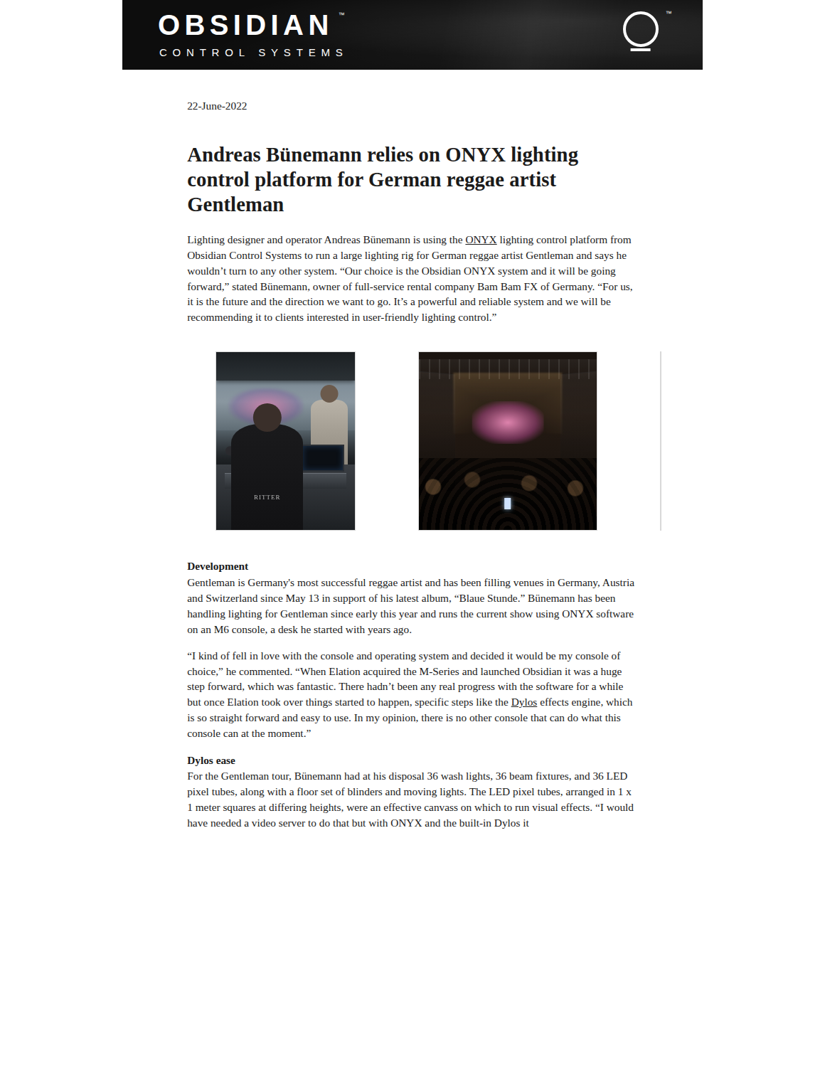OBSIDIAN™
CONTROL SYSTEMS
™
22-June-2022
Andreas Bünemann relies on ONYX lighting control platform for German reggae artist Gentleman
Lighting designer and operator Andreas Bünemann is using the ONYX lighting control platform from Obsidian Control Systems to run a large lighting rig for German reggae artist Gentleman and says he wouldn’t turn to any other system. “Our choice is the Obsidian ONYX system and it will be going forward,” stated Bünemann, owner of full-service rental company Bam Bam FX of Germany. “For us, it is the future and the direction we want to go. It’s a powerful and reliable system and we will be recommending it to clients interested in user-friendly lighting control.”
RITTER
Development
Gentleman is Germany's most successful reggae artist and has been filling venues in Germany, Austria and Switzerland since May 13 in support of his latest album, “Blaue Stunde.” Bünemann has been handling lighting for Gentleman since early this year and runs the current show using ONYX software on an M6 console, a desk he started with years ago.
“I kind of fell in love with the console and operating system and decided it would be my console of choice,” he commented. “When Elation acquired the M-Series and launched Obsidian it was a huge step forward, which was fantastic. There hadn’t been any real progress with the software for a while but once Elation took over things started to happen, specific steps like the Dylos effects engine, which is so straight forward and easy to use. In my opinion, there is no other console that can do what this console can at the moment.”
Dylos ease
For the Gentleman tour, Bünemann had at his disposal 36 wash lights, 36 beam fixtures, and 36 LED pixel tubes, along with a floor set of blinders and moving lights. The LED pixel tubes, arranged in 1 x 1 meter squares at differing heights, were an effective canvass on which to run visual effects. “I would have needed a video server to do that but with ONYX and the built-in Dylos it